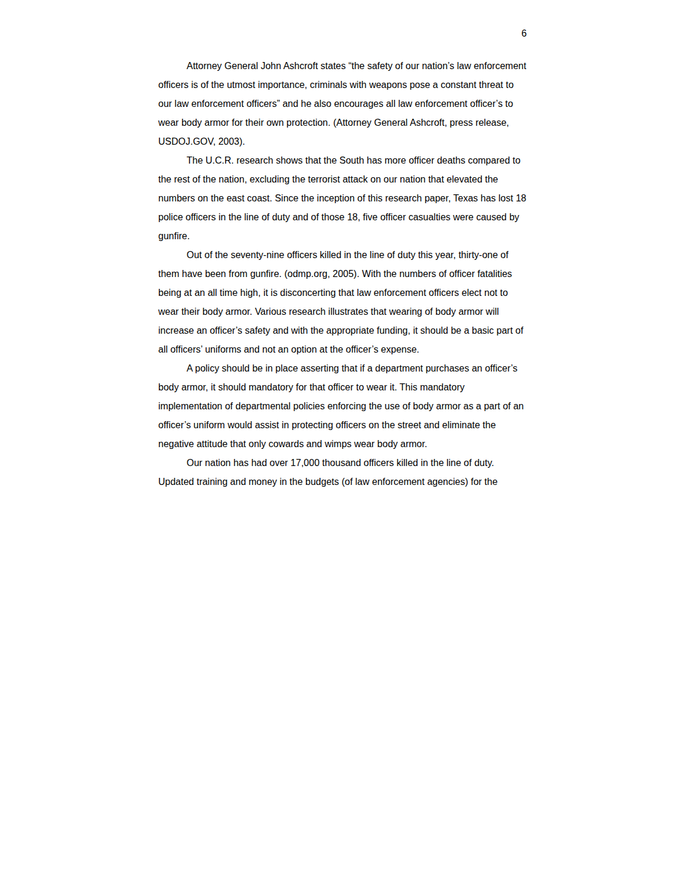6
Attorney General John Ashcroft states “the safety of our nation’s law enforcement officers is of the utmost importance, criminals with weapons pose a constant threat to our law enforcement officers” and he also encourages all law enforcement officer’s to wear body armor for their own protection. (Attorney General Ashcroft, press release, USDOJ.GOV, 2003).
The U.C.R. research shows that the South has more officer deaths compared to the rest of the nation, excluding the terrorist attack on our nation that elevated the numbers on the east coast. Since the inception of this research paper, Texas has lost 18 police officers in the line of duty and of those 18, five officer casualties were caused by gunfire.
Out of the seventy-nine officers killed in the line of duty this year, thirty-one of them have been from gunfire. (odmp.org, 2005). With the numbers of officer fatalities being at an all time high, it is disconcerting that law enforcement officers elect not to wear their body armor. Various research illustrates that wearing of body armor will increase an officer’s safety and with the appropriate funding, it should be a basic part of all officers’ uniforms and not an option at the officer’s expense.
A policy should be in place asserting that if a department purchases an officer’s body armor, it should mandatory for that officer to wear it. This mandatory implementation of departmental policies enforcing the use of body armor as a part of an officer’s uniform would assist in protecting officers on the street and eliminate the negative attitude that only cowards and wimps wear body armor.
Our nation has had over 17,000 thousand officers killed in the line of duty. Updated training and money in the budgets (of law enforcement agencies) for the